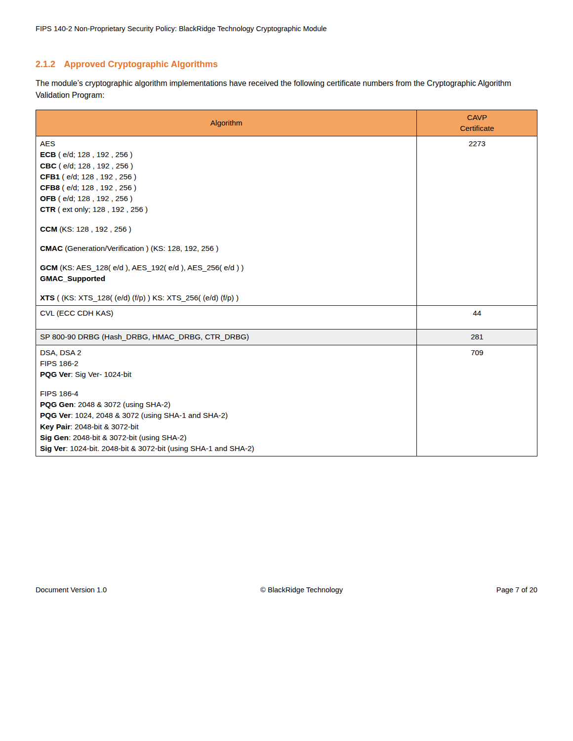FIPS 140-2 Non-Proprietary Security Policy: BlackRidge Technology Cryptographic Module
2.1.2 Approved Cryptographic Algorithms
The module’s cryptographic algorithm implementations have received the following certificate numbers from the Cryptographic Algorithm Validation Program:
| Algorithm | CAVP Certificate |
| --- | --- |
| AES ECB ( e/d; 128 , 192 , 256 ) CBC ( e/d; 128 , 192 , 256 ) CFB1 ( e/d; 128 , 192 , 256 ) CFB8 ( e/d; 128 , 192 , 256 ) OFB ( e/d; 128 , 192 , 256 ) CTR ( ext only; 128 , 192 , 256 ) CCM (KS: 128 , 192 , 256 ) CMAC (Generation/Verification ) (KS: 128, 192, 256 ) GCM (KS: AES_128( e/d ), AES_192( e/d ), AES_256( e/d ) ) GMAC_Supported XTS ( (KS: XTS_128( (e/d) (f/p) ) KS: XTS_256( (e/d) (f/p) ) | 2273 |
| CVL (ECC CDH KAS) | 44 |
| SP 800-90 DRBG (Hash_DRBG, HMAC_DRBG, CTR_DRBG) | 281 |
| DSA, DSA 2 FIPS 186-2 PQG Ver : Sig Ver- 1024-bit FIPS 186-4 PQG Gen : 2048 & 3072 (using SHA-2) PQG Ver : 1024, 2048 & 3072 (using SHA-1 and SHA-2) Key Pair : 2048-bit & 3072-bit Sig Gen : 2048-bit & 3072-bit (using SHA-2) Sig Ver : 1024-bit. 2048-bit & 3072-bit (using SHA-1 and SHA-2) | 709 |
Document Version 1.0 © BlackRidge Technology Page 7 of 20